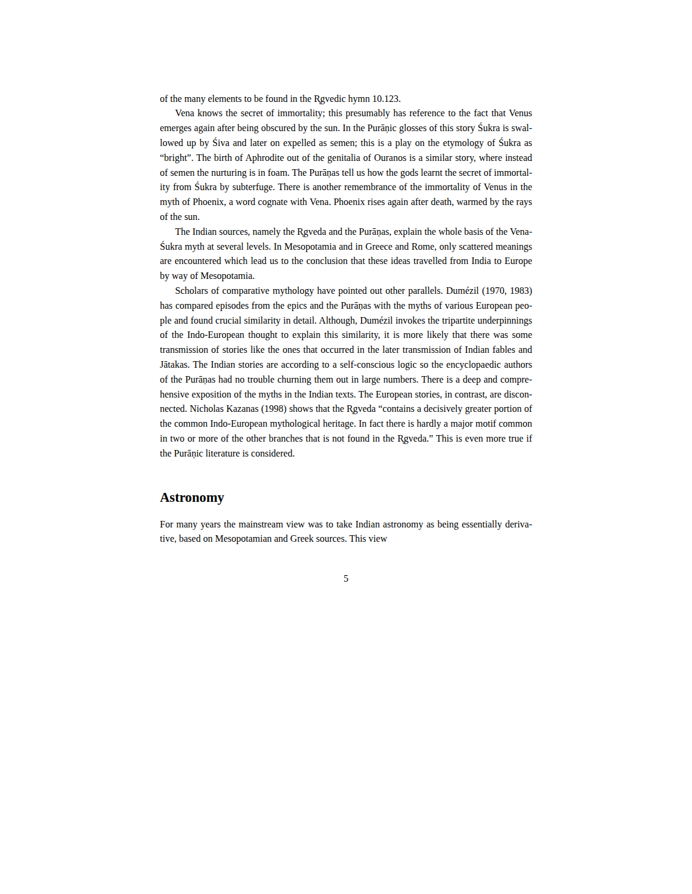of the many elements to be found in the R̥gvedic hymn 10.123.
Vena knows the secret of immortality; this presumably has reference to the fact that Venus emerges again after being obscured by the sun. In the Purāṇic glosses of this story Śukra is swallowed up by Śiva and later on expelled as semen; this is a play on the etymology of Śukra as “bright”. The birth of Aphrodite out of the genitalia of Ouranos is a similar story, where instead of semen the nurturing is in foam. The Purāṇas tell us how the gods learnt the secret of immortality from Śukra by subterfuge. There is another remembrance of the immortality of Venus in the myth of Phoenix, a word cognate with Vena. Phoenix rises again after death, warmed by the rays of the sun.
The Indian sources, namely the R̥gveda and the Purāṇas, explain the whole basis of the Vena-Śukra myth at several levels. In Mesopotamia and in Greece and Rome, only scattered meanings are encountered which lead us to the conclusion that these ideas travelled from India to Europe by way of Mesopotamia.
Scholars of comparative mythology have pointed out other parallels. Dumézil (1970, 1983) has compared episodes from the epics and the Purāṇas with the myths of various European people and found crucial similarity in detail. Although, Dumézil invokes the tripartite underpinnings of the Indo-European thought to explain this similarity, it is more likely that there was some transmission of stories like the ones that occurred in the later transmission of Indian fables and Jātakas. The Indian stories are according to a self-conscious logic so the encyclopaedic authors of the Purāṇas had no trouble churning them out in large numbers. There is a deep and comprehensive exposition of the myths in the Indian texts. The European stories, in contrast, are disconnected. Nicholas Kazanas (1998) shows that the R̥gveda “contains a decisively greater portion of the common Indo-European mythological heritage. In fact there is hardly a major motif common in two or more of the other branches that is not found in the R̥gveda.” This is even more true if the Purāṇic literature is considered.
Astronomy
For many years the mainstream view was to take Indian astronomy as being essentially derivative, based on Mesopotamian and Greek sources. This view
5